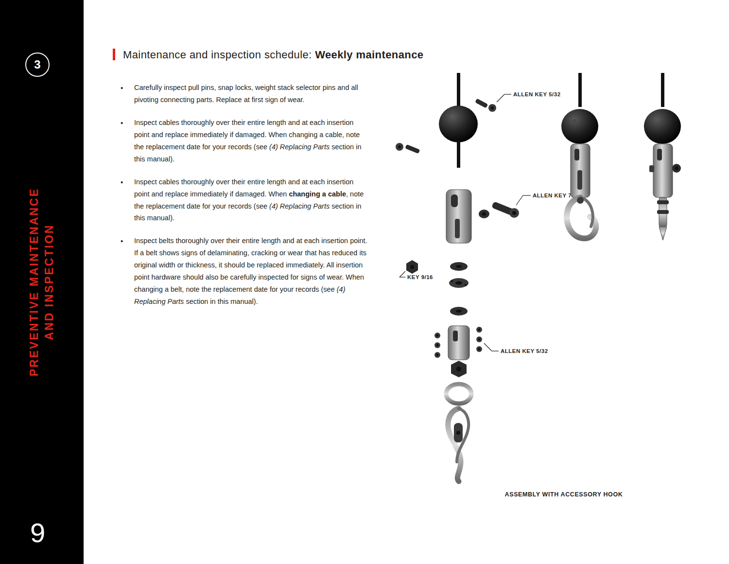3
PREVENTIVE MAINTENANCE
AND INSPECTION
9
Maintenance and inspection schedule: Weekly maintenance
Carefully inspect pull pins, snap locks, weight stack selector pins and all pivoting connecting parts. Replace at first sign of wear.
Inspect cables thoroughly over their entire length and at each insertion point and replace immediately if damaged. When changing a cable, note the replacement date for your records (see (4) Replacing Parts section in this manual).
Inspect cables thoroughly over their entire length and at each insertion point and replace immediately if damaged. When changing a cable, note the replacement date for your records (see (4) Replacing Parts section in this manual).
Inspect belts thoroughly over their entire length and at each insertion point. If a belt shows signs of delaminating, cracking or wear that has reduced its original width or thickness, it should be replaced immediately. All insertion point hardware should also be carefully inspected for signs of wear. When changing a belt, note the replacement date for your records (see (4) Replacing Parts section in this manual).
ALLEN KEY 5/32 ALLEN KEY 7/32 KEY 9/16 ALLEN KEY 5/32
ASSEMBLY WITH ACCESSORY HOOK